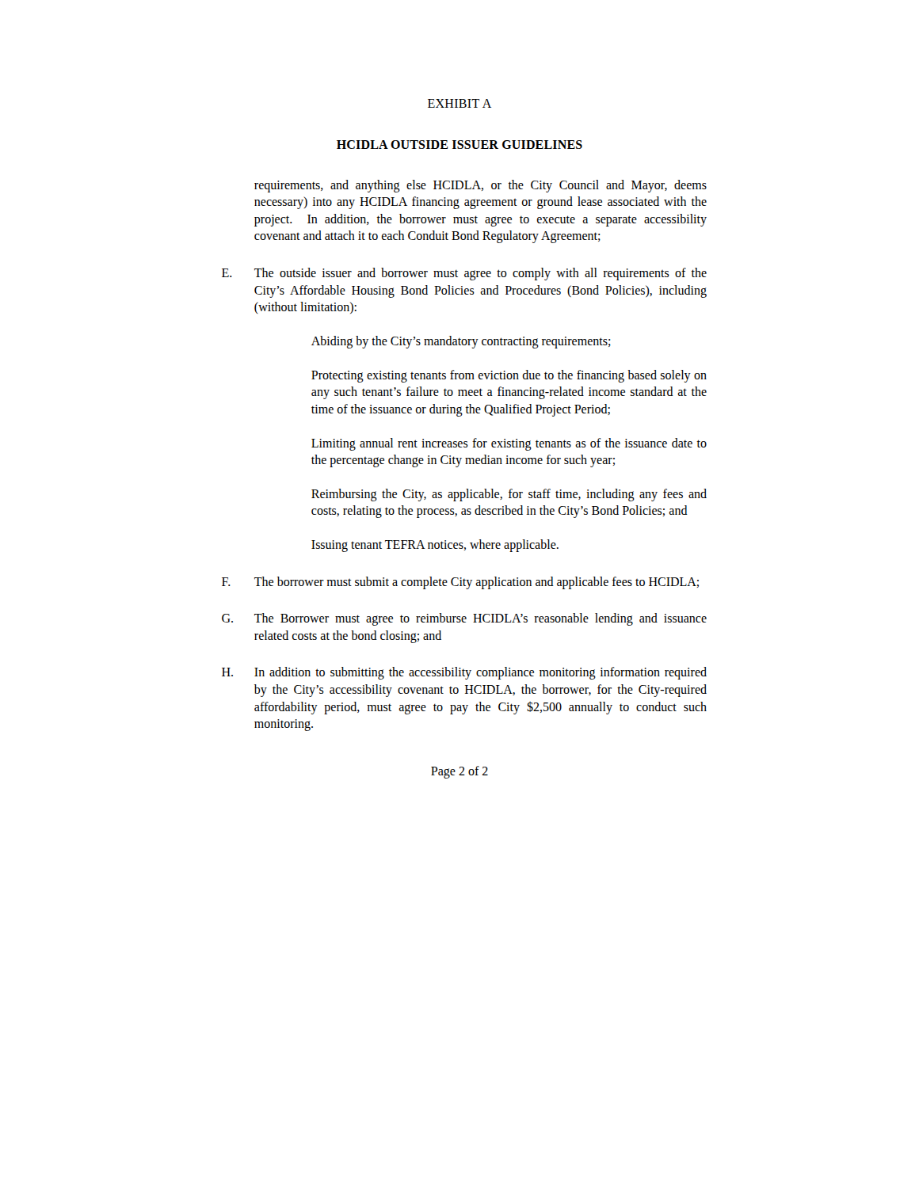EXHIBIT A
HCIDLA OUTSIDE ISSUER GUIDELINES
requirements, and anything else HCIDLA, or the City Council and Mayor, deems necessary) into any HCIDLA financing agreement or ground lease associated with the project. In addition, the borrower must agree to execute a separate accessibility covenant and attach it to each Conduit Bond Regulatory Agreement;
E. The outside issuer and borrower must agree to comply with all requirements of the City’s Affordable Housing Bond Policies and Procedures (Bond Policies), including (without limitation):
Abiding by the City’s mandatory contracting requirements;
Protecting existing tenants from eviction due to the financing based solely on any such tenant’s failure to meet a financing-related income standard at the time of the issuance or during the Qualified Project Period;
Limiting annual rent increases for existing tenants as of the issuance date to the percentage change in City median income for such year;
Reimbursing the City, as applicable, for staff time, including any fees and costs, relating to the process, as described in the City’s Bond Policies; and
Issuing tenant TEFRA notices, where applicable.
F. The borrower must submit a complete City application and applicable fees to HCIDLA;
G. The Borrower must agree to reimburse HCIDLA’s reasonable lending and issuance related costs at the bond closing; and
H. In addition to submitting the accessibility compliance monitoring information required by the City’s accessibility covenant to HCIDLA, the borrower, for the City-required affordability period, must agree to pay the City $2,500 annually to conduct such monitoring.
Page 2 of 2